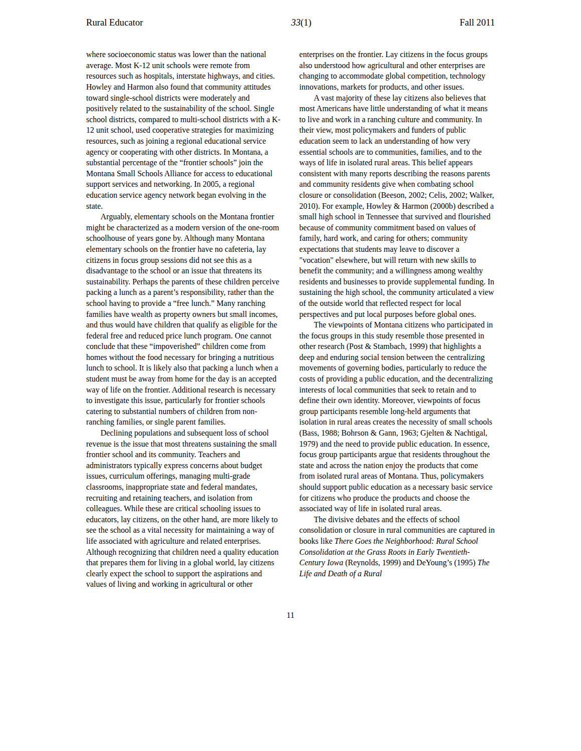Rural Educator
33(1)
Fall 2011
where socioeconomic status was lower than the national average. Most K-12 unit schools were remote from resources such as hospitals, interstate highways, and cities. Howley and Harmon also found that community attitudes toward single-school districts were moderately and positively related to the sustainability of the school. Single school districts, compared to multi-school districts with a K-12 unit school, used cooperative strategies for maximizing resources, such as joining a regional educational service agency or cooperating with other districts. In Montana, a substantial percentage of the “frontier schools” join the Montana Small Schools Alliance for access to educational support services and networking. In 2005, a regional education service agency network began evolving in the state.
Arguably, elementary schools on the Montana frontier might be characterized as a modern version of the one-room schoolhouse of years gone by. Although many Montana elementary schools on the frontier have no cafeteria, lay citizens in focus group sessions did not see this as a disadvantage to the school or an issue that threatens its sustainability. Perhaps the parents of these children perceive packing a lunch as a parent’s responsibility, rather than the school having to provide a “free lunch.” Many ranching families have wealth as property owners but small incomes, and thus would have children that qualify as eligible for the federal free and reduced price lunch program. One cannot conclude that these “impoverished” children come from homes without the food necessary for bringing a nutritious lunch to school. It is likely also that packing a lunch when a student must be away from home for the day is an accepted way of life on the frontier. Additional research is necessary to investigate this issue, particularly for frontier schools catering to substantial numbers of children from non-ranching families, or single parent families.
Declining populations and subsequent loss of school revenue is the issue that most threatens sustaining the small frontier school and its community. Teachers and administrators typically express concerns about budget issues, curriculum offerings, managing multi-grade classrooms, inappropriate state and federal mandates, recruiting and retaining teachers, and isolation from colleagues. While these are critical schooling issues to educators, lay citizens, on the other hand, are more likely to see the school as a vital necessity for maintaining a way of life associated with agriculture and related enterprises. Although recognizing that children need a quality education that prepares them for living in a global world, lay citizens clearly expect the school to support the aspirations and values of living and working in agricultural or other enterprises on the frontier. Lay citizens in the focus groups also understood how agricultural and other enterprises are changing to accommodate global competition, technology innovations, markets for products, and other issues.
A vast majority of these lay citizens also believes that most Americans have little understanding of what it means to live and work in a ranching culture and community. In their view, most policymakers and funders of public education seem to lack an understanding of how very essential schools are to communities, families, and to the ways of life in isolated rural areas. This belief appears consistent with many reports describing the reasons parents and community residents give when combating school closure or consolidation (Beeson, 2002; Celis, 2002; Walker, 2010). For example, Howley & Harmon (2000b) described a small high school in Tennessee that survived and flourished because of community commitment based on values of family, hard work, and caring for others; community expectations that students may leave to discover a "vocation" elsewhere, but will return with new skills to benefit the community; and a willingness among wealthy residents and businesses to provide supplemental funding. In sustaining the high school, the community articulated a view of the outside world that reflected respect for local perspectives and put local purposes before global ones.
The viewpoints of Montana citizens who participated in the focus groups in this study resemble those presented in other research (Post & Stambach, 1999) that highlights a deep and enduring social tension between the centralizing movements of governing bodies, particularly to reduce the costs of providing a public education, and the decentralizing interests of local communities that seek to retain and to define their own identity. Moreover, viewpoints of focus group participants resemble long-held arguments that isolation in rural areas creates the necessity of small schools (Bass, 1988; Bohrson & Gann, 1963; Gjelten & Nachtigal, 1979) and the need to provide public education. In essence, focus group participants argue that residents throughout the state and across the nation enjoy the products that come from isolated rural areas of Montana. Thus, policymakers should support public education as a necessary basic service for citizens who produce the products and choose the associated way of life in isolated rural areas.
The divisive debates and the effects of school consolidation or closure in rural communities are captured in books like There Goes the Neighborhood: Rural School Consolidation at the Grass Roots in Early Twentieth-Century Iowa (Reynolds, 1999) and DeYoung’s (1995) The Life and Death of a Rural
11